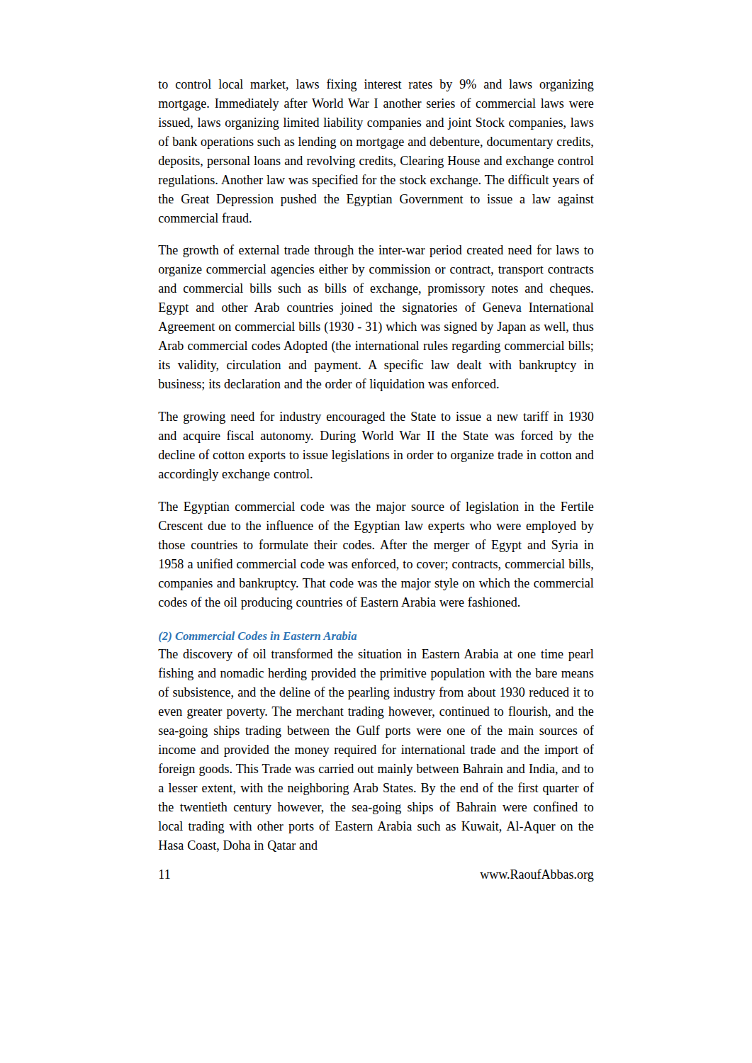to control local market, laws fixing interest rates by 9% and laws organizing mortgage. Immediately after World War I another series of commercial laws were issued, laws organizing limited liability companies and joint Stock companies, laws of bank operations such as lending on mortgage and debenture, documentary credits, deposits, personal loans and revolving credits, Clearing House and exchange control regulations. Another law was specified for the stock exchange. The difficult years of the Great Depression pushed the Egyptian Government to issue a law against commercial fraud.
The growth of external trade through the inter-war period created need for laws to organize commercial agencies either by commission or contract, transport contracts and commercial bills such as bills of exchange, promissory notes and cheques. Egypt and other Arab countries joined the signatories of Geneva International Agreement on commercial bills (1930 - 31) which was signed by Japan as well, thus Arab commercial codes Adopted (the international rules regarding commercial bills; its validity, circulation and payment. A specific law dealt with bankruptcy in business; its declaration and the order of liquidation was enforced.
The growing need for industry encouraged the State to issue a new tariff in 1930 and acquire fiscal autonomy. During World War II the State was forced by the decline of cotton exports to issue legislations in order to organize trade in cotton and accordingly exchange control.
The Egyptian commercial code was the major source of legislation in the Fertile Crescent due to the influence of the Egyptian law experts who were employed by those countries to formulate their codes. After the merger of Egypt and Syria in 1958 a unified commercial code was enforced, to cover; contracts, commercial bills, companies and bankruptcy. That code was the major style on which the commercial codes of the oil producing countries of Eastern Arabia were fashioned.
(2) Commercial Codes in Eastern Arabia
The discovery of oil transformed the situation in Eastern Arabia at one time pearl fishing and nomadic herding provided the primitive population with the bare means of subsistence, and the deline of the pearling industry from about 1930 reduced it to even greater poverty. The merchant trading however, continued to flourish, and the sea-going ships trading between the Gulf ports were one of the main sources of income and provided the money required for international trade and the import of foreign goods. This Trade was carried out mainly between Bahrain and India, and to a lesser extent, with the neighboring Arab States. By the end of the first quarter of the twentieth century however, the sea-going ships of Bahrain were confined to local trading with other ports of Eastern Arabia such as Kuwait, Al-Aquer on the Hasa Coast, Doha in Qatar and
11 www.RaoufAbbas.org